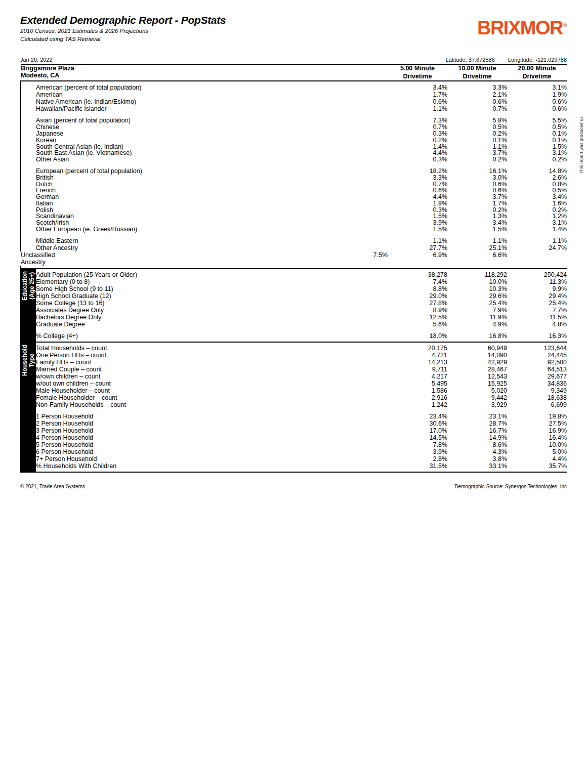Extended Demographic Report - PopStats
2010 Census, 2021 Estimates & 2026 Projections
Calculated using TAS Retrieval
BRIXMOR®
Jan 20, 2022
Latitude: 37.672586 Longitude: -121.029788
This report was produced us
| Briggsmore Plaza Modesto, CA | 5.00 Minute Drivetime | 10.00 Minute Drivetime | 20.00 Minute Drivetime |
| | American (percent of total population) | 3.4% | 3.3% | 3.1% |
| American | 1.7% | 2.1% | 1.9% |
| Native American (ie. Indian/Eskimo) | 0.6% | 0.6% | 0.6% |
| Hawaiian/Pacific Islander | 1.1% | 0.7% | 0.6% |
| Asian (percent of total population) | 7.3% | 5.8% | 5.5% |
| Chinese | 0.7% | 0.5% | 0.5% |
| Japanese | 0.3% | 0.2% | 0.1% |
| Korean | 0.2% | 0.1% | 0.1% |
| South Central Asian (ie. Indian) | 1.4% | 1.1% | 1.5% |
| South East Asian (ie. Vietnamese) | 4.4% | 3.7% | 3.1% |
| Other Asian | 0.3% | 0.2% | 0.2% |
| European (percent of total population) | 18.2% | 16.1% | 14.8% |
| British | 3.3% | 3.0% | 2.6% |
| Dutch | 0.7% | 0.6% | 0.8% |
| French | 0.6% | 0.6% | 0.5% |
| German | 4.4% | 3.7% | 3.4% |
| Italian | 1.9% | 1.7% | 1.6% |
| Polish | 0.3% | 0.2% | 0.2% |
| Scandinavian | 1.5% | 1.3% | 1.2% |
| Scotch/Irish | 3.9% | 3.4% | 3.1% |
| Other European (ie. Greek/Russian) | 1.5% | 1.5% | 1.4% |
| Middle Eastern | 1.1% | 1.1% | 1.1% |
| Other Ancestry | 27.7% | 25.1% | 24.7% |
| Unclassified Ancestry | 7.5% | 6.9% | 6.6% |
| Education (Age 25+) | Adult Population (25 Years or Older) | 38,278 | 118,292 | 250,424 |
| Elementary (0 to 8) | 7.4% | 10.0% | 11.3% |
| Some High School (9 to 11) | 8.8% | 10.3% | 9.9% |
| High School Graduate (12) | 29.0% | 29.6% | 29.4% |
| Some College (13 to 16) | 27.8% | 25.4% | 25.4% |
| Associates Degree Only | 8.9% | 7.9% | 7.7% |
| Bachelors Degree Only | 12.5% | 11.9% | 11.5% |
| Graduate Degree | 5.6% | 4.9% | 4.8% |
| % College (4+) | 18.0% | 16.8% | 16.3% |
| Household Type | Total Households – count | 20,175 | 60,949 | 123,644 |
| One Person HHs – count | 4,721 | 14,090 | 24,445 |
| Family HHs – count | 14,213 | 42,929 | 92,500 |
| Married Couple – count | 9,711 | 28,467 | 64,513 |
| w/own children – count | 4,217 | 12,543 | 29,677 |
| w/out own children – count | 5,495 | 15,925 | 34,836 |
| Male Householder – count | 1,586 | 5,020 | 9,349 |
| Female Householder – count | 2,916 | 9,442 | 18,638 |
| Non-Family Households – count | 1,242 | 3,929 | 6,699 |
| 1 Person Household | 23.4% | 23.1% | 19.8% |
| 2 Person Household | 30.6% | 28.7% | 27.5% |
| 3 Person Household | 17.0% | 16.7% | 16.9% |
| 4 Person Household | 14.5% | 14.9% | 16.4% |
| 5 Person Household | 7.8% | 8.6% | 10.0% |
| 6 Person Household | 3.9% | 4.3% | 5.0% |
| 7+ Person Household | 2.8% | 3.8% | 4.4% |
| % Households With Children | 31.5% | 33.1% | 35.7% |
© 2021, Trade Area Systems
Demographic Source: Synergos Technologies, Inc